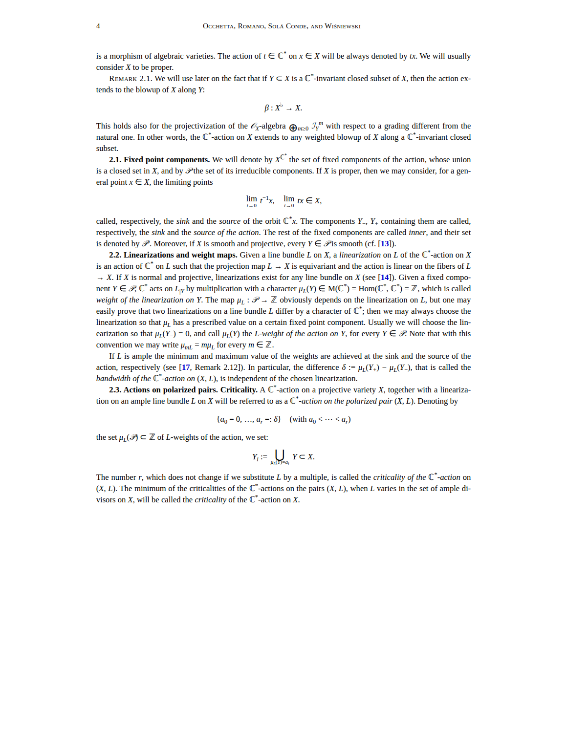4 Occhetta, Romano, Solá Conde, and Wiśniewski
is a morphism of algebraic varieties. The action of t ∈ ℂ* on x ∈ X will be always denoted by tx. We will usually consider X to be proper.
Remark 2.1. We will use later on the fact that if Y ⊂ X is a ℂ*-invariant closed subset of X, then the action extends to the blowup of X along Y:
β : X♭ → X.
This holds also for the projectivization of the 𝒪X-algebra ⊕m≥0 ℐYm with respect to a grading different from the natural one. In other words, the ℂ*-action on X extends to any weighted blowup of X along a ℂ*-invariant closed subset.
2.1. Fixed point components. We will denote by Xℂ* the set of fixed components of the action, whose union is a closed set in X, and by 𝒫 the set of its irreducible components. If X is proper, then we may consider, for a general point x ∈ X, the limiting points
lim t→0 t−1x, lim t→0 tx ∈ X,
called, respectively, the sink and the source of the orbit ℂ*x. The components Y−, Y+ containing them are called, respectively, the sink and the source of the action. The rest of the fixed components are called inner, and their set is denoted by 𝒫◦. Moreover, if X is smooth and projective, every Y ∈ 𝒫 is smooth (cf. [13]).
2.2. Linearizations and weight maps. Given a line bundle L on X, a linearization on L of the ℂ*-action on X is an action of ℂ* on L such that the projection map L → X is equivariant and the action is linear on the fibers of L → X. If X is normal and projective, linearizations exist for any line bundle on X (see [14]). Given a fixed component Y ∈ 𝒫, ℂ* acts on L|Y by multiplication with a character μL(Y) ∈ M(ℂ*) = Hom(ℂ*, ℂ*) = ℤ, which is called weight of the linearization on Y. The map μL : 𝒫 → ℤ obviously depends on the linearization on L, but one may easily prove that two linearizations on a line bundle L differ by a character of ℂ*; then we may always choose the linearization so that μL has a prescribed value on a certain fixed point component. Usually we will choose the linearization so that μL(Y−) = 0, and call μL(Y) the L-weight of the action on Y, for every Y ∈ 𝒫. Note that with this convention we may write μmL = mμL for every m ∈ ℤ.
If L is ample the minimum and maximum value of the weights are achieved at the sink and the source of the action, respectively (see [17, Remark 2.12]). In particular, the difference δ := μL(Y+) − μL(Y−), that is called the bandwidth of the ℂ*-action on (X, L), is independent of the chosen linearization.
2.3. Actions on polarized pairs. Criticality. A ℂ*-action on a projective variety X, together with a linearization on an ample line bundle L on X will be referred to as a ℂ*-action on the polarized pair (X, L). Denoting by
{a0 = 0, …, ar =: δ} (with a0 < ⋯ < ar)
the set μL(𝒫) ⊂ ℤ of L-weights of the action, we set:
Yi := ⋃μL(Y)=ai Y ⊂ X.
The number r, which does not change if we substitute L by a multiple, is called the criticality of the ℂ*-action on (X, L). The minimum of the criticalities of the ℂ*-actions on the pairs (X, L), when L varies in the set of ample divisors on X, will be called the criticality of the ℂ*-action on X.